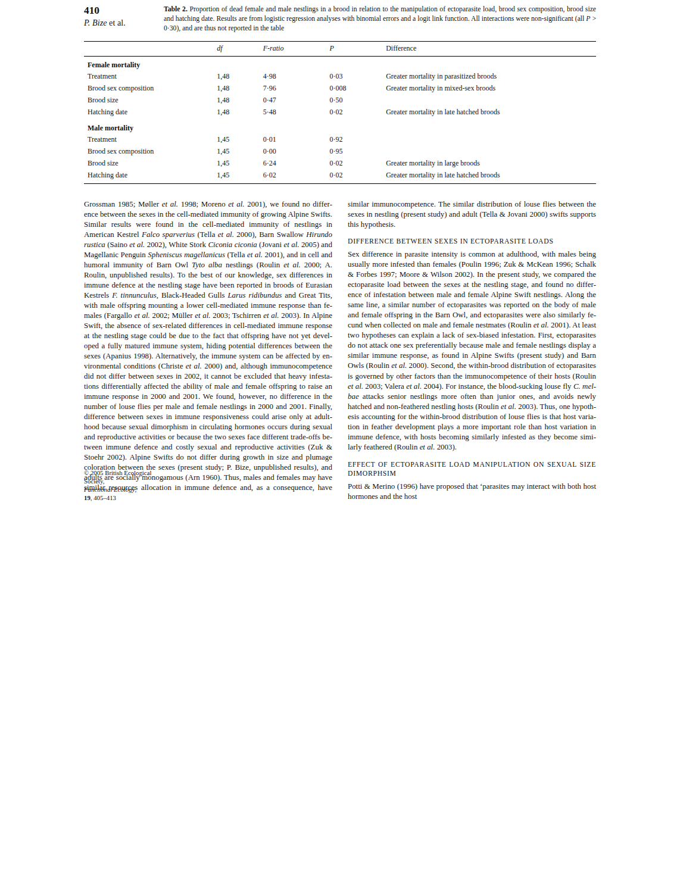410 P. Bize et al.
Table 2. Proportion of dead female and male nestlings in a brood in relation to the manipulation of ectoparasite load, brood sex composition, brood size and hatching date. Results are from logistic regression analyses with binomial errors and a logit link function. All interactions were non-significant (all P > 0·30), and are thus not reported in the table
| | df | F-ratio | P | Difference |
| --- | --- | --- | --- | --- |
| Female mortality |
| Treatment | 1,48 | 4·98 | 0·03 | Greater mortality in parasitized broods |
| Brood sex composition | 1,48 | 7·96 | 0·008 | Greater mortality in mixed-sex broods |
| Brood size | 1,48 | 0·47 | 0·50 | |
| Hatching date | 1,48 | 5·48 | 0·02 | Greater mortality in late hatched broods |
| Male mortality |
| Treatment | 1,45 | 0·01 | 0·92 | |
| Brood sex composition | 1,45 | 0·00 | 0·95 | |
| Brood size | 1,45 | 6·24 | 0·02 | Greater mortality in large broods |
| Hatching date | 1,45 | 6·02 | 0·02 | Greater mortality in late hatched broods |
Grossman 1985; Møller et al. 1998; Moreno et al. 2001), we found no difference between the sexes in the cell-mediated immunity of growing Alpine Swifts. Similar results were found in the cell-mediated immunity of nestlings in American Kestrel Falco sparverius (Tella et al. 2000), Barn Swallow Hirundo rustica (Saino et al. 2002), White Stork Ciconia ciconia (Jovani et al. 2005) and Magellanic Penguin Spheniscus magellanicus (Tella et al. 2001), and in cell and humoral immunity of Barn Owl Tyto alba nestlings (Roulin et al. 2000; A. Roulin, unpublished results). To the best of our knowledge, sex differences in immune defence at the nestling stage have been reported in broods of Eurasian Kestrels F. tinnunculus, Black-Headed Gulls Larus ridibundus and Great Tits, with male offspring mounting a lower cell-mediated immune response than females (Fargallo et al. 2002; Müller et al. 2003; Tschirren et al. 2003). In Alpine Swift, the absence of sex-related differences in cell-mediated immune response at the nestling stage could be due to the fact that offspring have not yet developed a fully matured immune system, hiding potential differences between the sexes (Apanius 1998). Alternatively, the immune system can be affected by environmental conditions (Christe et al. 2000) and, although immunocompetence did not differ between sexes in 2002, it cannot be excluded that heavy infestations differentially affected the ability of male and female offspring to raise an immune response in 2000 and 2001. We found, however, no difference in the number of louse flies per male and female nestlings in 2000 and 2001. Finally, difference between sexes in immune responsiveness could arise only at adulthood because sexual dimorphism in circulating hormones occurs during sexual and reproductive activities or because the two sexes face different trade-offs between immune defence and costly sexual and reproductive activities (Zuk & Stoehr 2002). Alpine Swifts do not differ during growth in size and plumage coloration between the sexes (present study; P. Bize, unpublished results), and adults are socially monogamous (Arn 1960). Thus, males and females may have similar resources allocation in immune defence and, as a consequence, have similar immunocompetence. The similar distribution of louse flies between the sexes in nestling (present study) and adult (Tella & Jovani 2000) swifts supports this hypothesis.
Difference between sexes in ectoparasite loads
Sex difference in parasite intensity is common at adulthood, with males being usually more infested than females (Poulin 1996; Zuk & McKean 1996; Schalk & Forbes 1997; Moore & Wilson 2002). In the present study, we compared the ectoparasite load between the sexes at the nestling stage, and found no difference of infestation between male and female Alpine Swift nestlings. Along the same line, a similar number of ectoparasites was reported on the body of male and female offspring in the Barn Owl, and ectoparasites were also similarly fecund when collected on male and female nestmates (Roulin et al. 2001). At least two hypotheses can explain a lack of sex-biased infestation. First, ectoparasites do not attack one sex preferentially because male and female nestlings display a similar immune response, as found in Alpine Swifts (present study) and Barn Owls (Roulin et al. 2000). Second, the within-brood distribution of ectoparasites is governed by other factors than the immunocompetence of their hosts (Roulin et al. 2003; Valera et al. 2004). For instance, the blood-sucking louse fly C. melbae attacks senior nestlings more often than junior ones, and avoids newly hatched and non-feathered nestling hosts (Roulin et al. 2003). Thus, one hypothesis accounting for the within-brood distribution of louse flies is that host variation in feather development plays a more important role than host variation in immune defence, with hosts becoming similarly infested as they become similarly feathered (Roulin et al. 2003).
Effect of ectoparasite load manipulation on sexual size dimorphsim
Potti & Merino (1996) have proposed that ‘parasites may interact with both host hormones and the host
© 2005 British Ecological Society,
Functional Ecology,
19, 405–413